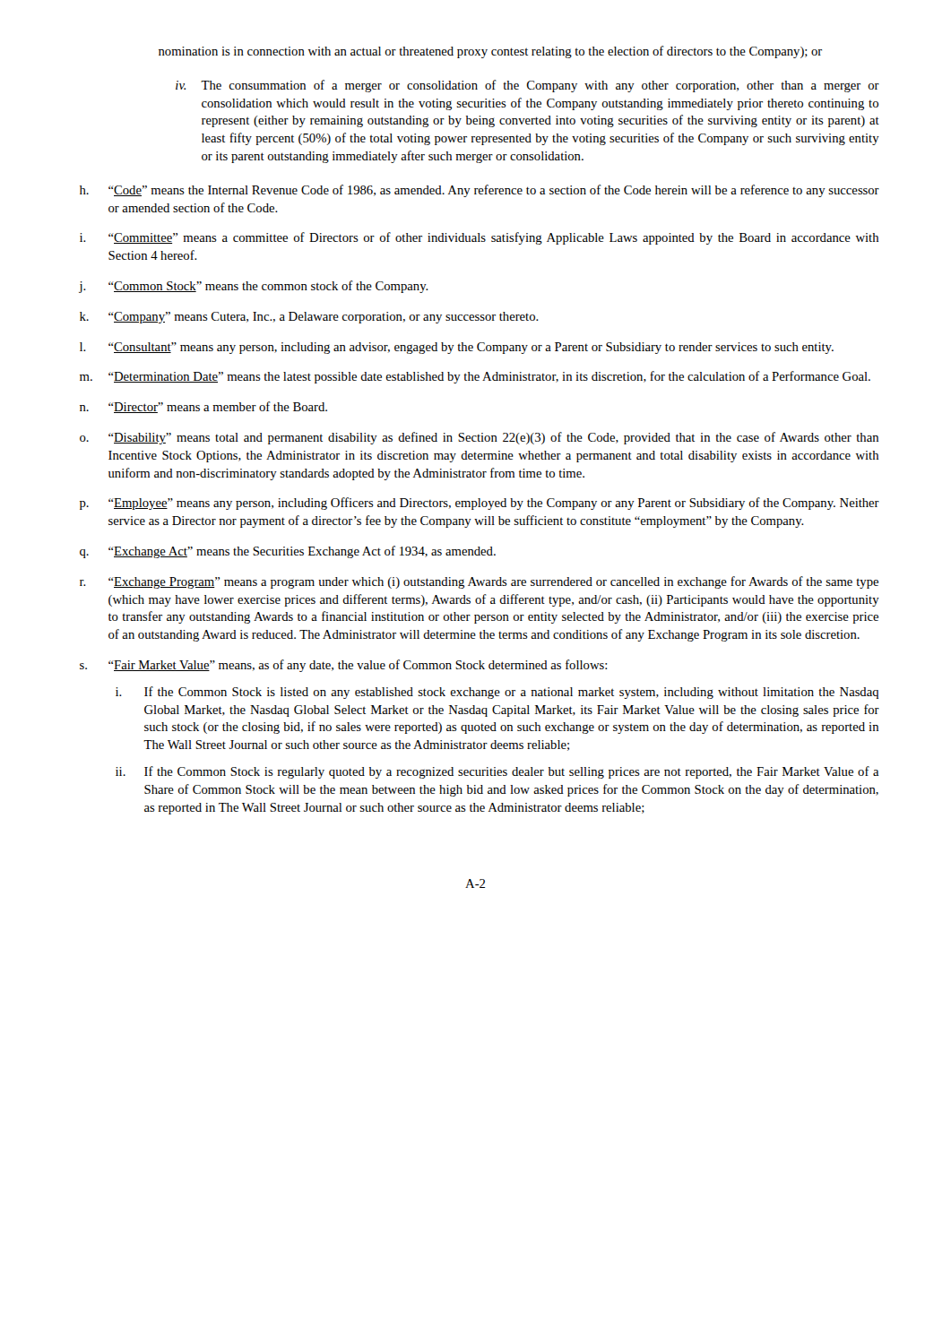nomination is in connection with an actual or threatened proxy contest relating to the election of directors to the Company); or
iv.
The consummation of a merger or consolidation of the Company with any other corporation, other than a merger or consolidation which would result in the voting securities of the Company outstanding immediately prior thereto continuing to represent (either by remaining outstanding or by being converted into voting securities of the surviving entity or its parent) at least fifty percent (50%) of the total voting power represented by the voting securities of the Company or such surviving entity or its parent outstanding immediately after such merger or consolidation.
h.
“Code” means the Internal Revenue Code of 1986, as amended. Any reference to a section of the Code herein will be a reference to any successor or amended section of the Code.
i.
“Committee” means a committee of Directors or of other individuals satisfying Applicable Laws appointed by the Board in accordance with Section 4 hereof.
j.
“Common Stock” means the common stock of the Company.
k.
“Company” means Cutera, Inc., a Delaware corporation, or any successor thereto.
l.
“Consultant” means any person, including an advisor, engaged by the Company or a Parent or Subsidiary to render services to such entity.
m.
“Determination Date” means the latest possible date established by the Administrator, in its discretion, for the calculation of a Performance Goal.
n.
“Director” means a member of the Board.
o.
“Disability” means total and permanent disability as defined in Section 22(e)(3) of the Code, provided that in the case of Awards other than Incentive Stock Options, the Administrator in its discretion may determine whether a permanent and total disability exists in accordance with uniform and non-discriminatory standards adopted by the Administrator from time to time.
p.
“Employee” means any person, including Officers and Directors, employed by the Company or any Parent or Subsidiary of the Company. Neither service as a Director nor payment of a director’s fee by the Company will be sufficient to constitute “employment” by the Company.
q.
“Exchange Act” means the Securities Exchange Act of 1934, as amended.
r.
“Exchange Program” means a program under which (i) outstanding Awards are surrendered or cancelled in exchange for Awards of the same type (which may have lower exercise prices and different terms), Awards of a different type, and/or cash, (ii) Participants would have the opportunity to transfer any outstanding Awards to a financial institution or other person or entity selected by the Administrator, and/or (iii) the exercise price of an outstanding Award is reduced. The Administrator will determine the terms and conditions of any Exchange Program in its sole discretion.
s.
“Fair Market Value” means, as of any date, the value of Common Stock determined as follows:
i.
If the Common Stock is listed on any established stock exchange or a national market system, including without limitation the Nasdaq Global Market, the Nasdaq Global Select Market or the Nasdaq Capital Market, its Fair Market Value will be the closing sales price for such stock (or the closing bid, if no sales were reported) as quoted on such exchange or system on the day of determination, as reported in The Wall Street Journal or such other source as the Administrator deems reliable;
ii.
If the Common Stock is regularly quoted by a recognized securities dealer but selling prices are not reported, the Fair Market Value of a Share of Common Stock will be the mean between the high bid and low asked prices for the Common Stock on the day of determination, as reported in The Wall Street Journal or such other source as the Administrator deems reliable;
A-2